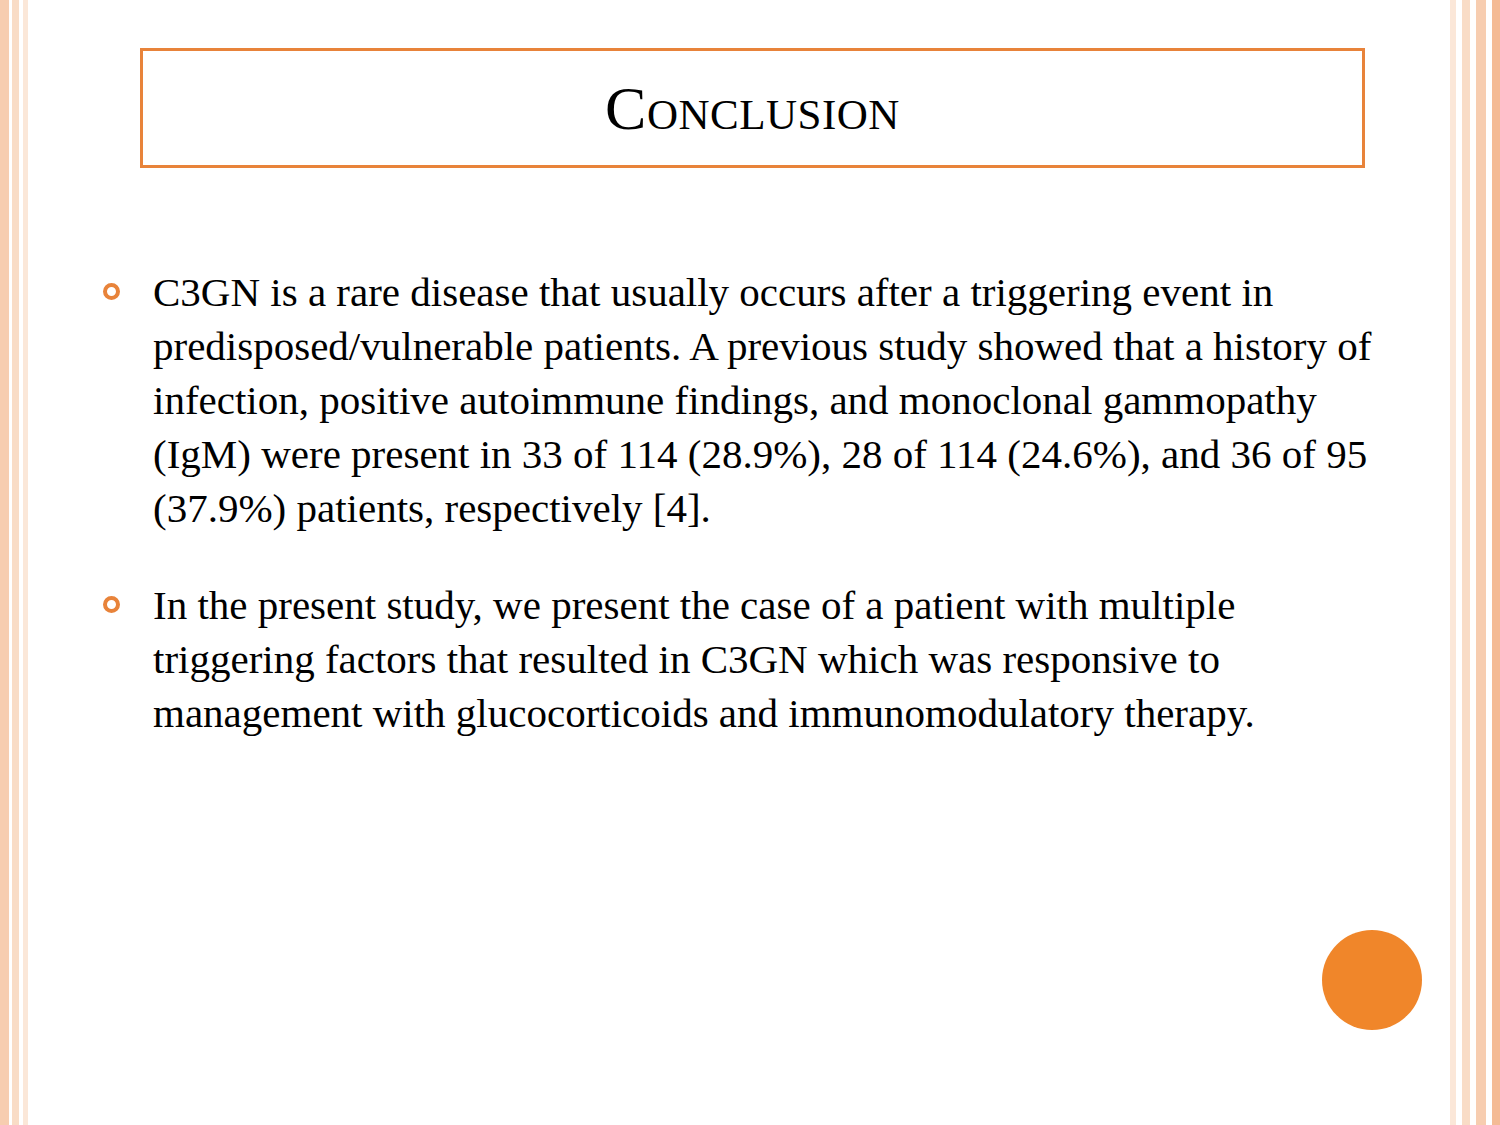Conclusion
C3GN is a rare disease that usually occurs after a triggering event in predisposed/vulnerable patients. A previous study showed that a history of infection, positive autoimmune findings, and monoclonal gammopathy (IgM) were present in 33 of 114 (28.9%), 28 of 114 (24.6%), and 36 of 95 (37.9%) patients, respectively [4].
In the present study, we present the case of a patient with multiple triggering factors that resulted in C3GN which was responsive to management with glucocorticoids and immunomodulatory therapy.